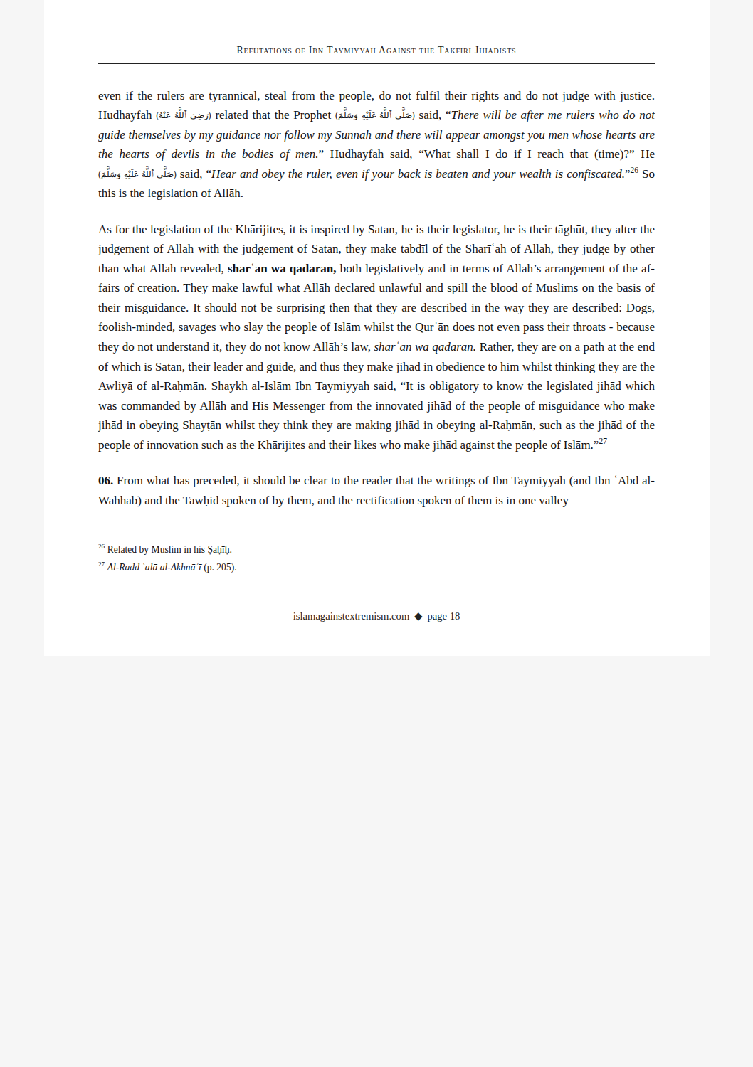Refutations of Ibn Taymiyyah Against the Takfiri Jihādists
even if the rulers are tyrannical, steal from the people, do not fulfil their rights and do not judge with justice. Hudhayfah (رَضِيَ ٱللَّهُ عَنْهُ) related that the Prophet (صَلَّى ٱللَّهُ عَلَيْهِ وَسَلَّمَ) said, “There will be after me rulers who do not guide themselves by my guidance nor follow my Sunnah and there will appear amongst you men whose hearts are the hearts of devils in the bodies of men.” Hudhayfah said, “What shall I do if I reach that (time)?” He (صَلَّى ٱللَّهُ عَلَيْهِ وَسَلَّمَ) said, “Hear and obey the ruler, even if your back is beaten and your wealth is confiscated.”26 So this is the legislation of Allāh.
As for the legislation of the Khārijites, it is inspired by Satan, he is their legislator, he is their tāghūt, they alter the judgement of Allāh with the judgement of Satan, they make tabdīl of the Sharīʿah of Allāh, they judge by other than what Allāh revealed, sharʿan wa qadaran, both legislatively and in terms of Allāh’s arrangement of the affairs of creation. They make lawful what Allāh declared unlawful and spill the blood of Muslims on the basis of their misguidance. It should not be surprising then that they are described in the way they are described: Dogs, foolish-minded, savages who slay the people of Islām whilst the Qurʾān does not even pass their throats - because they do not understand it, they do not know Allāh’s law, sharʿan wa qadaran. Rather, they are on a path at the end of which is Satan, their leader and guide, and thus they make jihād in obedience to him whilst thinking they are the Awliyā of al-Raḥmān. Shaykh al-Islām Ibn Taymiyyah said, “It is obligatory to know the legislated jihād which was commanded by Allāh and His Messenger from the innovated jihād of the people of misguidance who make jihād in obeying Shayṭān whilst they think they are making jihād in obeying al-Raḥmān, such as the jihād of the people of innovation such as the Khārijites and their likes who make jihād against the people of Islām.”27
06. From what has preceded, it should be clear to the reader that the writings of Ibn Taymiyyah (and Ibn ʿAbd al-Wahhāb) and the Tawḥid spoken of by them, and the rectification spoken of them is in one valley
26 Related by Muslim in his Ṣaḥīḥ.
27 Al-Radd ʿalā al-Akhnāʾī (p. 205).
islamagainstextremism.com◆page 18